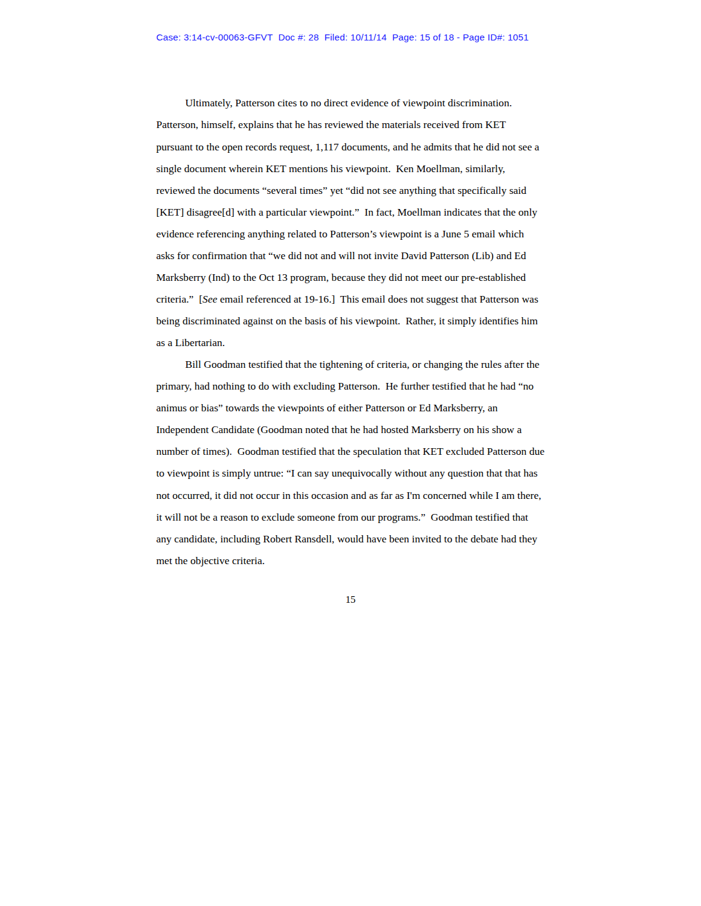Case: 3:14-cv-00063-GFVT Doc #: 28 Filed: 10/11/14 Page: 15 of 18 - Page ID#: 1051
Ultimately, Patterson cites to no direct evidence of viewpoint discrimination. Patterson, himself, explains that he has reviewed the materials received from KET pursuant to the open records request, 1,117 documents, and he admits that he did not see a single document wherein KET mentions his viewpoint. Ken Moellman, similarly, reviewed the documents “several times” yet “did not see anything that specifically said [KET] disagree[d] with a particular viewpoint.” In fact, Moellman indicates that the only evidence referencing anything related to Patterson’s viewpoint is a June 5 email which asks for confirmation that “we did not and will not invite David Patterson (Lib) and Ed Marksberry (Ind) to the Oct 13 program, because they did not meet our pre-established criteria.” [See email referenced at 19-16.] This email does not suggest that Patterson was being discriminated against on the basis of his viewpoint. Rather, it simply identifies him as a Libertarian.
Bill Goodman testified that the tightening of criteria, or changing the rules after the primary, had nothing to do with excluding Patterson. He further testified that he had “no animus or bias” towards the viewpoints of either Patterson or Ed Marksberry, an Independent Candidate (Goodman noted that he had hosted Marksberry on his show a number of times). Goodman testified that the speculation that KET excluded Patterson due to viewpoint is simply untrue: “I can say unequivocally without any question that that has not occurred, it did not occur in this occasion and as far as I'm concerned while I am there, it will not be a reason to exclude someone from our programs.” Goodman testified that any candidate, including Robert Ransdell, would have been invited to the debate had they met the objective criteria.
15